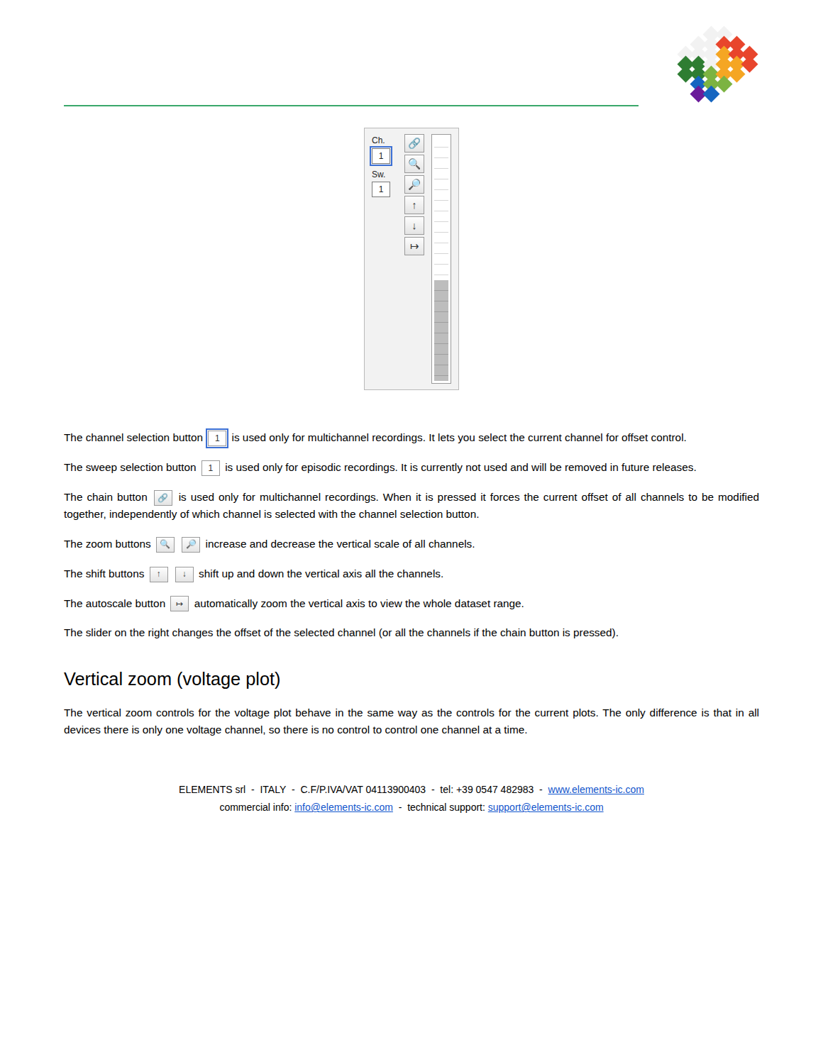Ch.
1
Sw.
1
🔗
🔍
🔎
↑
↓
↦
The channel selection button 1 is used only for multichannel recordings. It lets you select the current channel for offset control.
The sweep selection button 1 is used only for episodic recordings. It is currently not used and will be removed in future releases.
The chain button 🔗 is used only for multichannel recordings. When it is pressed it forces the current offset of all channels to be modified together, independently of which channel is selected with the channel selection button.
The zoom buttons 🔍 🔎 increase and decrease the vertical scale of all channels.
The shift buttons ↑ ↓ shift up and down the vertical axis all the channels.
The autoscale button ↦ automatically zoom the vertical axis to view the whole dataset range.
The slider on the right changes the offset of the selected channel (or all the channels if the chain button is pressed).
Vertical zoom (voltage plot)
The vertical zoom controls for the voltage plot behave in the same way as the controls for the current plots. The only difference is that in all devices there is only one voltage channel, so there is no control to control one channel at a time.
ELEMENTS srl - ITALY - C.F/P.IVA/VAT 04113900403 - tel: +39 0547 482983 - www.elements-ic.com
commercial info: info@elements-ic.com - technical support: support@elements-ic.com